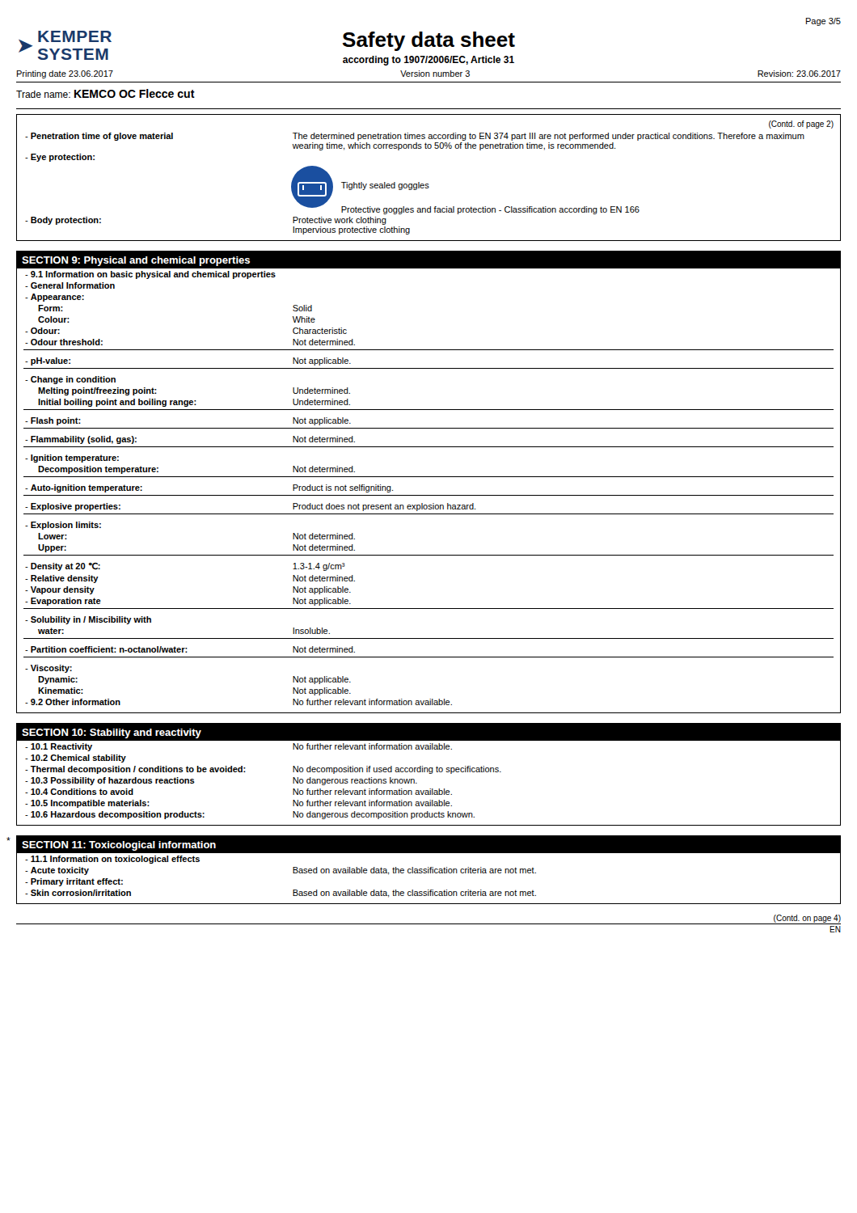Page 3/5
➤ KEMPER
SYSTEM
Safety data sheet
according to 1907/2006/EC, Article 31
Printing date 23.06.2017
Version number 3
Revision: 23.06.2017
Trade name: KEMCO OC Flecce cut
(Contd. of page 2)
| - Penetration time of glove material | The determined penetration times according to EN 374 part III are not performed under practical conditions. Therefore a maximum wearing time, which corresponds to 50% of the penetration time, is recommended. |
| - Eye protection: | |
Tightly sealed goggles
Protective goggles and facial protection - Classification according to EN 166
| - Body protection: | Protective work clothing Impervious protective clothing |
SECTION 9: Physical and chemical properties
| - 9.1 Information on basic physical and chemical properties | |
| - General Information | |
| - Appearance: | |
| Form: | Solid |
| Colour: | White |
| - Odour: | Characteristic |
| - Odour threshold: | Not determined. |
| - pH-value: | Not applicable. |
| - Change in condition | |
| Melting point/freezing point: | Undetermined. |
| Initial boiling point and boiling range: | Undetermined. |
| - Flash point: | Not applicable. |
| - Flammability (solid, gas): | Not determined. |
| - Ignition temperature: | |
| Decomposition temperature: | Not determined. |
| - Auto-ignition temperature: | Product is not selfigniting. |
| - Explosive properties: | Product does not present an explosion hazard. |
| - Explosion limits: | |
| Lower: | Not determined. |
| Upper: | Not determined. |
| - Density at 20 ℃: | 1.3-1.4 g/cm³ |
| - Relative density | Not determined. |
| - Vapour density | Not applicable. |
| - Evaporation rate | Not applicable. |
| - Solubility in / Miscibility with | |
| water: | Insoluble. |
| - Partition coefficient: n-octanol/water: | Not determined. |
| - Viscosity: | |
| Dynamic: | Not applicable. |
| Kinematic: | Not applicable. |
| - 9.2 Other information | No further relevant information available. |
SECTION 10: Stability and reactivity
| - 10.1 Reactivity | No further relevant information available. |
| - 10.2 Chemical stability | |
| - Thermal decomposition / conditions to be avoided: | No decomposition if used according to specifications. |
| - 10.3 Possibility of hazardous reactions | No dangerous reactions known. |
| - 10.4 Conditions to avoid | No further relevant information available. |
| - 10.5 Incompatible materials: | No further relevant information available. |
| - 10.6 Hazardous decomposition products: | No dangerous decomposition products known. |
*
SECTION 11: Toxicological information
| - 11.1 Information on toxicological effects | |
| - Acute toxicity | Based on available data, the classification criteria are not met. |
| - Primary irritant effect: | |
| - Skin corrosion/irritation | Based on available data, the classification criteria are not met. |
(Contd. on page 4)
EN